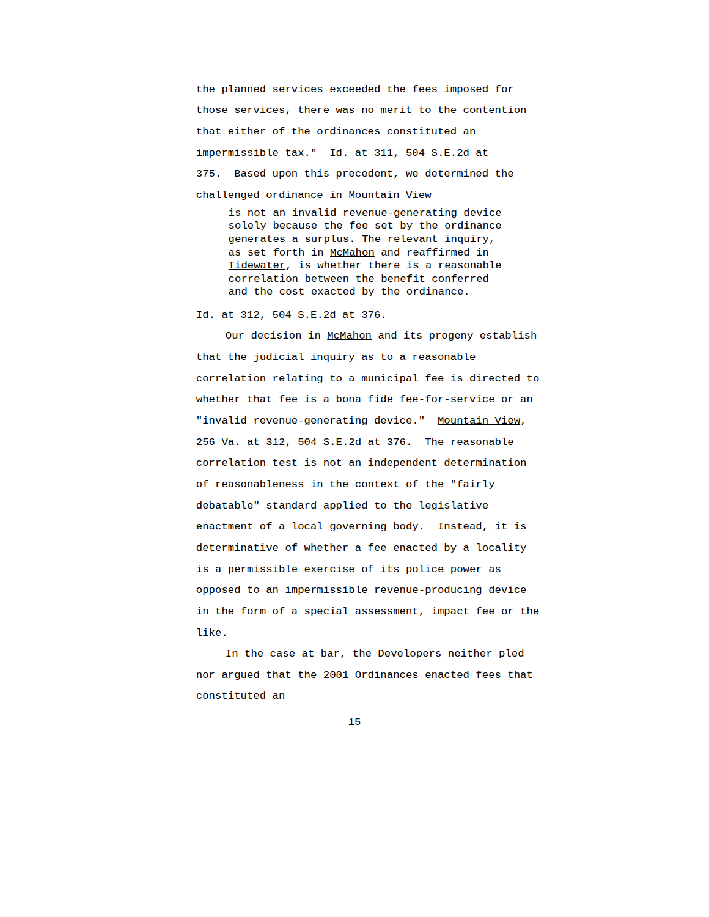the planned services exceeded the fees imposed for those services, there was no merit to the contention that either of the ordinances constituted an impermissible tax." Id. at 311, 504 S.E.2d at 375. Based upon this precedent, we determined the challenged ordinance in Mountain View
is not an invalid revenue-generating device solely because the fee set by the ordinance generates a surplus. The relevant inquiry, as set forth in McMahon and reaffirmed in Tidewater, is whether there is a reasonable correlation between the benefit conferred and the cost exacted by the ordinance.
Id. at 312, 504 S.E.2d at 376.
Our decision in McMahon and its progeny establish that the judicial inquiry as to a reasonable correlation relating to a municipal fee is directed to whether that fee is a bona fide fee-for-service or an "invalid revenue-generating device." Mountain View, 256 Va. at 312, 504 S.E.2d at 376. The reasonable correlation test is not an independent determination of reasonableness in the context of the "fairly debatable" standard applied to the legislative enactment of a local governing body. Instead, it is determinative of whether a fee enacted by a locality is a permissible exercise of its police power as opposed to an impermissible revenue-producing device in the form of a special assessment, impact fee or the like.
In the case at bar, the Developers neither pled nor argued that the 2001 Ordinances enacted fees that constituted an
15